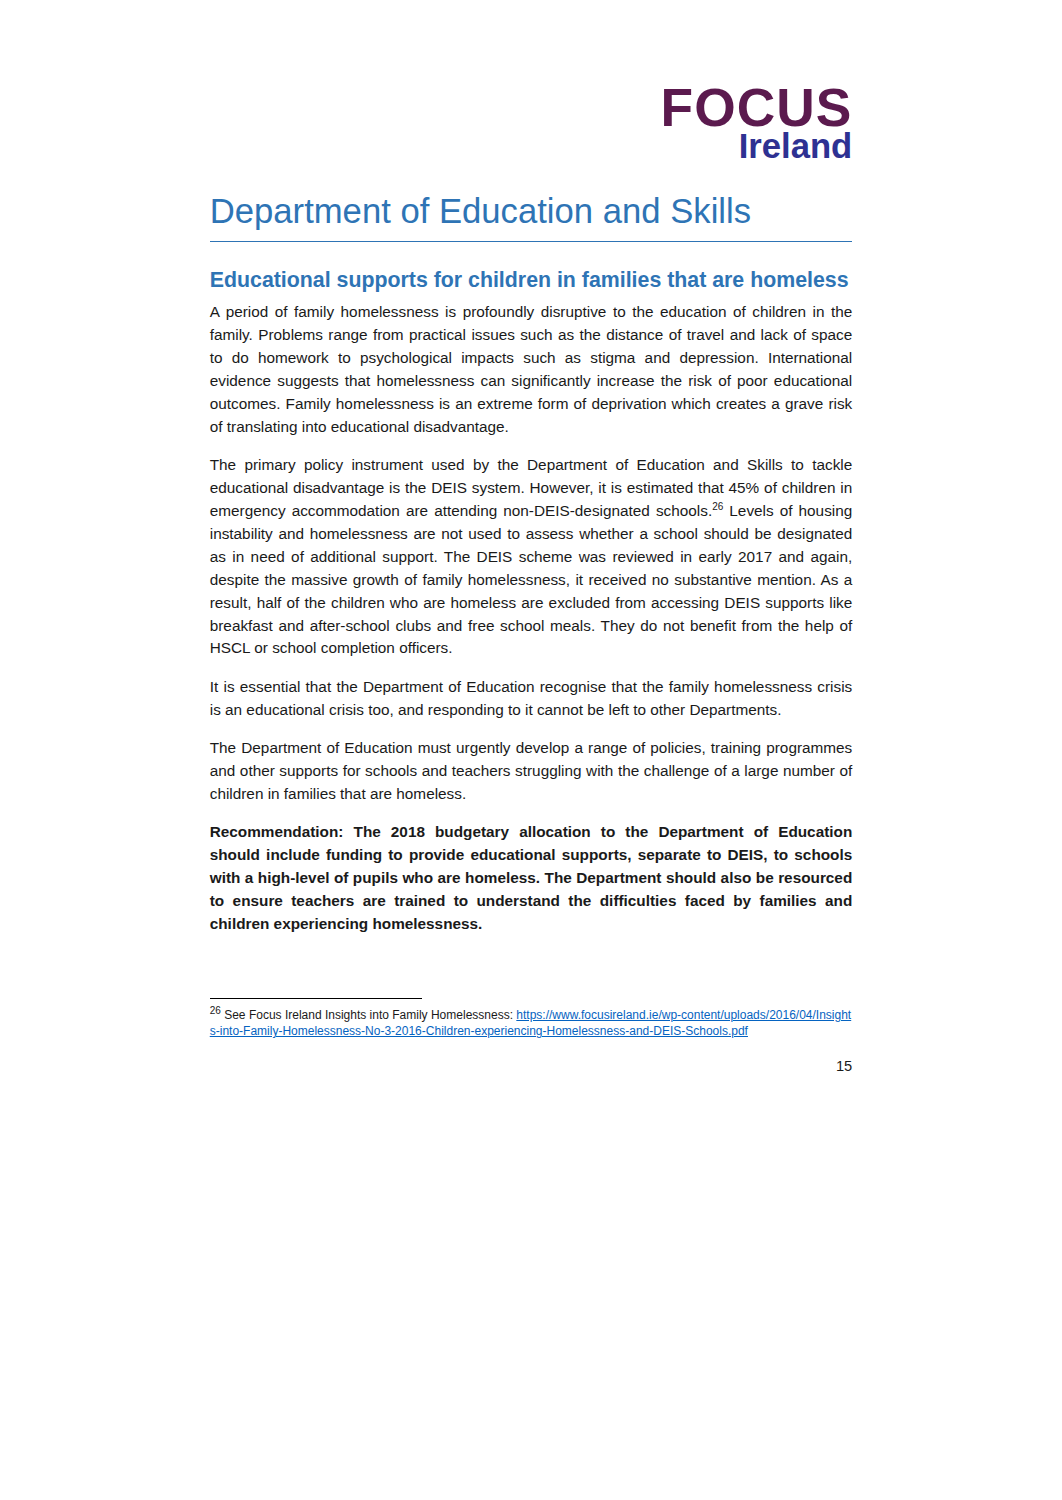FOCUS Ireland
Department of Education and Skills
Educational supports for children in families that are homeless
A period of family homelessness is profoundly disruptive to the education of children in the family. Problems range from practical issues such as the distance of travel and lack of space to do homework to psychological impacts such as stigma and depression. International evidence suggests that homelessness can significantly increase the risk of poor educational outcomes. Family homelessness is an extreme form of deprivation which creates a grave risk of translating into educational disadvantage.
The primary policy instrument used by the Department of Education and Skills to tackle educational disadvantage is the DEIS system. However, it is estimated that 45% of children in emergency accommodation are attending non-DEIS-designated schools.26 Levels of housing instability and homelessness are not used to assess whether a school should be designated as in need of additional support. The DEIS scheme was reviewed in early 2017 and again, despite the massive growth of family homelessness, it received no substantive mention. As a result, half of the children who are homeless are excluded from accessing DEIS supports like breakfast and after-school clubs and free school meals. They do not benefit from the help of HSCL or school completion officers.
It is essential that the Department of Education recognise that the family homelessness crisis is an educational crisis too, and responding to it cannot be left to other Departments.
The Department of Education must urgently develop a range of policies, training programmes and other supports for schools and teachers struggling with the challenge of a large number of children in families that are homeless.
Recommendation: The 2018 budgetary allocation to the Department of Education should include funding to provide educational supports, separate to DEIS, to schools with a high-level of pupils who are homeless. The Department should also be resourced to ensure teachers are trained to understand the difficulties faced by families and children experiencing homelessness.
26 See Focus Ireland Insights into Family Homelessness: https://www.focusireland.ie/wp-content/uploads/2016/04/Insights-into-Family-Homelessness-No-3-2016-Children-experiencing-Homelessness-and-DEIS-Schools.pdf
15